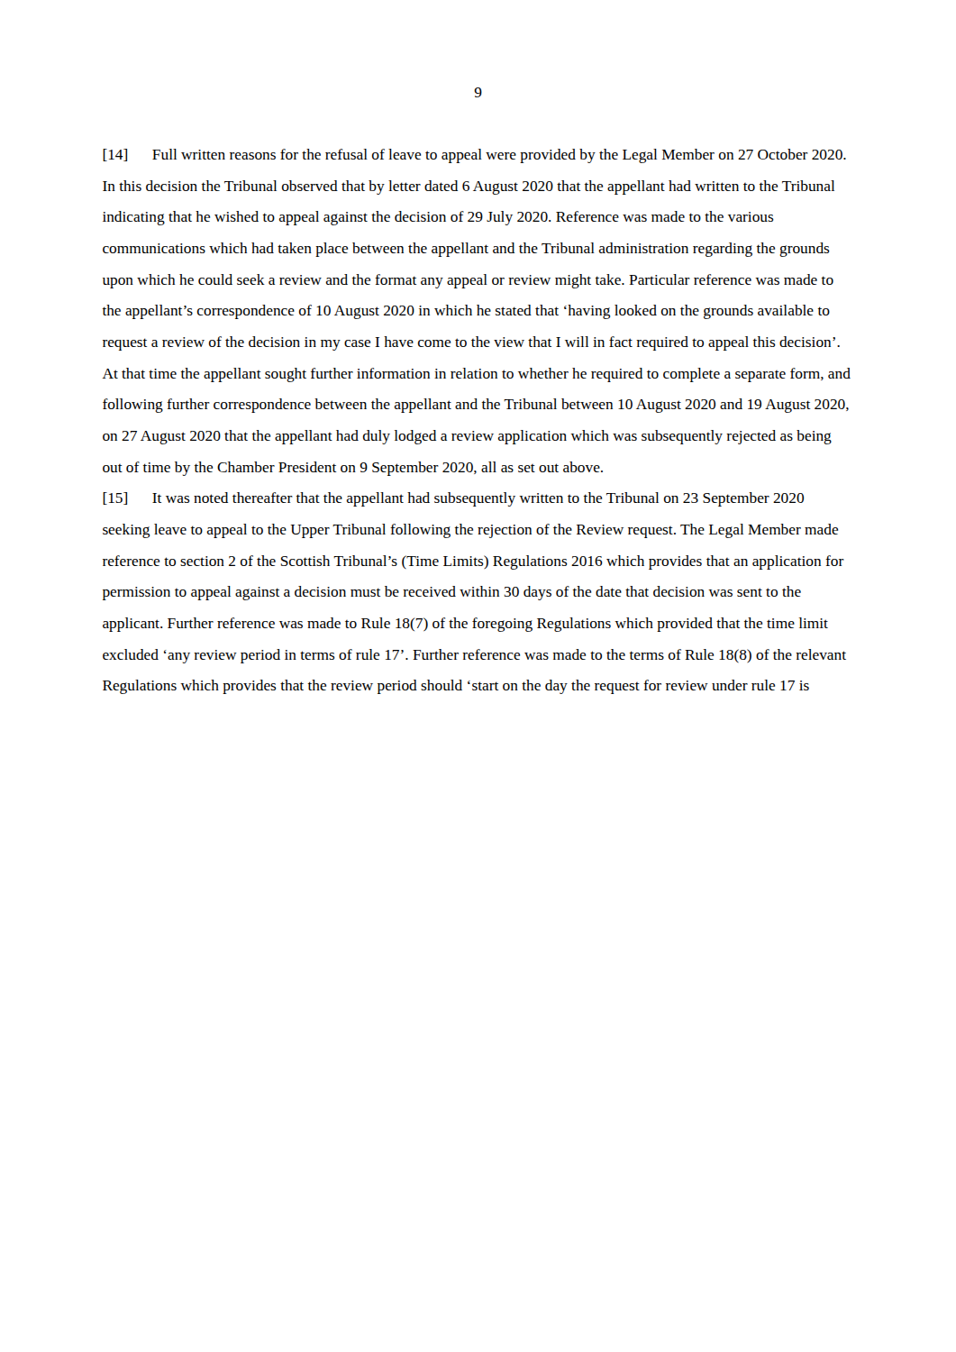9
[14] Full written reasons for the refusal of leave to appeal were provided by the Legal Member on 27 October 2020. In this decision the Tribunal observed that by letter dated 6 August 2020 that the appellant had written to the Tribunal indicating that he wished to appeal against the decision of 29 July 2020. Reference was made to the various communications which had taken place between the appellant and the Tribunal administration regarding the grounds upon which he could seek a review and the format any appeal or review might take. Particular reference was made to the appellant’s correspondence of 10 August 2020 in which he stated that ‘having looked on the grounds available to request a review of the decision in my case I have come to the view that I will in fact required to appeal this decision’. At that time the appellant sought further information in relation to whether he required to complete a separate form, and following further correspondence between the appellant and the Tribunal between 10 August 2020 and 19 August 2020, on 27 August 2020 that the appellant had duly lodged a review application which was subsequently rejected as being out of time by the Chamber President on 9 September 2020, all as set out above.
[15] It was noted thereafter that the appellant had subsequently written to the Tribunal on 23 September 2020 seeking leave to appeal to the Upper Tribunal following the rejection of the Review request. The Legal Member made reference to section 2 of the Scottish Tribunal’s (Time Limits) Regulations 2016 which provides that an application for permission to appeal against a decision must be received within 30 days of the date that decision was sent to the applicant. Further reference was made to Rule 18(7) of the foregoing Regulations which provided that the time limit excluded ‘any review period in terms of rule 17’. Further reference was made to the terms of Rule 18(8) of the relevant Regulations which provides that the review period should ‘start on the day the request for review under rule 17 is